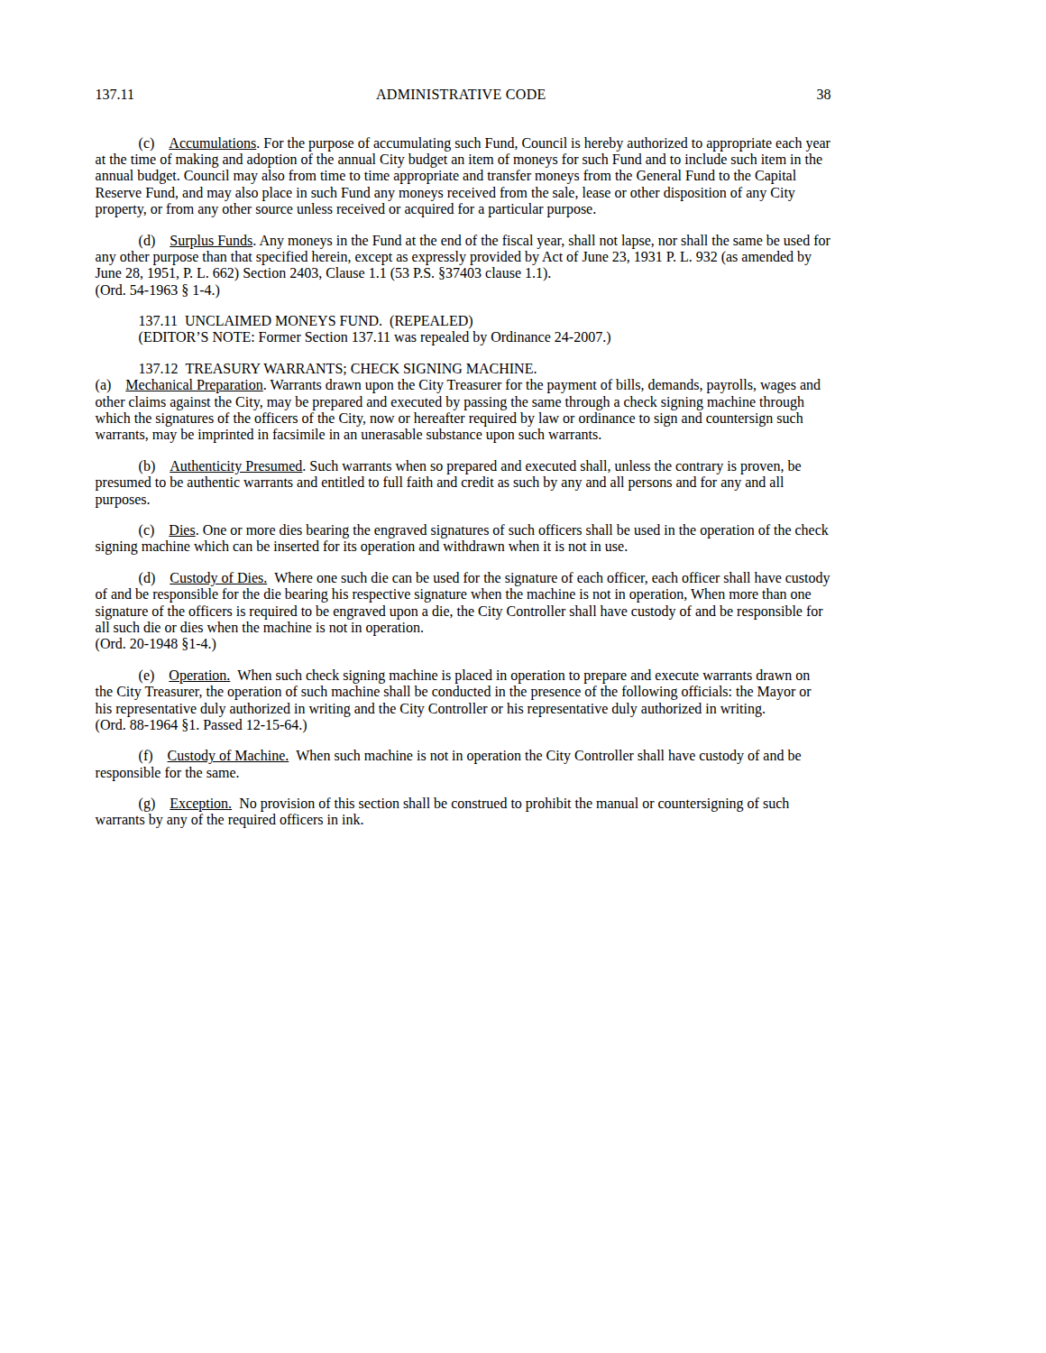137.11 ADMINISTRATIVE CODE 38
(c) Accumulations. For the purpose of accumulating such Fund, Council is hereby authorized to appropriate each year at the time of making and adoption of the annual City budget an item of moneys for such Fund and to include such item in the annual budget. Council may also from time to time appropriate and transfer moneys from the General Fund to the Capital Reserve Fund, and may also place in such Fund any moneys received from the sale, lease or other disposition of any City property, or from any other source unless received or acquired for a particular purpose.
(d) Surplus Funds. Any moneys in the Fund at the end of the fiscal year, shall not lapse, nor shall the same be used for any other purpose than that specified herein, except as expressly provided by Act of June 23, 1931 P. L. 932 (as amended by June 28, 1951, P. L. 662) Section 2403, Clause 1.1 (53 P.S. §37403 clause 1.1).
(Ord. 54-1963 § 1-4.)
137.11 UNCLAIMED MONEYS FUND. (REPEALED)
(EDITOR’S NOTE: Former Section 137.11 was repealed by Ordinance 24-2007.)
137.12 TREASURY WARRANTS; CHECK SIGNING MACHINE.
(a) Mechanical Preparation. Warrants drawn upon the City Treasurer for the payment of bills, demands, payrolls, wages and other claims against the City, may be prepared and executed by passing the same through a check signing machine through which the signatures of the officers of the City, now or hereafter required by law or ordinance to sign and countersign such warrants, may be imprinted in facsimile in an unerasable substance upon such warrants.
(b) Authenticity Presumed. Such warrants when so prepared and executed shall, unless the contrary is proven, be presumed to be authentic warrants and entitled to full faith and credit as such by any and all persons and for any and all purposes.
(c) Dies. One or more dies bearing the engraved signatures of such officers shall be used in the operation of the check signing machine which can be inserted for its operation and withdrawn when it is not in use.
(d) Custody of Dies. Where one such die can be used for the signature of each officer, each officer shall have custody of and be responsible for the die bearing his respective signature when the machine is not in operation, When more than one signature of the officers is required to be engraved upon a die, the City Controller shall have custody of and be responsible for all such die or dies when the machine is not in operation.
(Ord. 20-1948 §1-4.)
(e) Operation. When such check signing machine is placed in operation to prepare and execute warrants drawn on the City Treasurer, the operation of such machine shall be conducted in the presence of the following officials: the Mayor or his representative duly authorized in writing and the City Controller or his representative duly authorized in writing.
(Ord. 88-1964 §1. Passed 12-15-64.)
(f) Custody of Machine. When such machine is not in operation the City Controller shall have custody of and be responsible for the same.
(g) Exception. No provision of this section shall be construed to prohibit the manual or countersigning of such warrants by any of the required officers in ink.